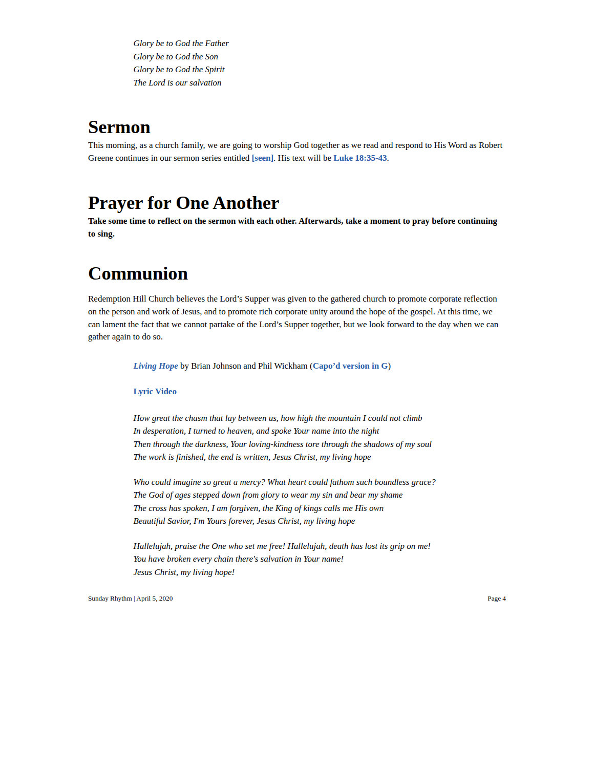Glory be to God the Father
Glory be to God the Son
Glory be to God the Spirit
The Lord is our salvation
Sermon
This morning, as a church family, we are going to worship God together as we read and respond to His Word as Robert Greene continues in our sermon series entitled [seen]. His text will be Luke 18:35-43.
Prayer for One Another
Take some time to reflect on the sermon with each other. Afterwards, take a moment to pray before continuing to sing.
Communion
Redemption Hill Church believes the Lord’s Supper was given to the gathered church to promote corporate reflection on the person and work of Jesus, and to promote rich corporate unity around the hope of the gospel. At this time, we can lament the fact that we cannot partake of the Lord’s Supper together, but we look forward to the day when we can gather again to do so.
Living Hope by Brian Johnson and Phil Wickham (Capo’d version in G)
Lyric Video
How great the chasm that lay between us, how high the mountain I could not climb
In desperation, I turned to heaven, and spoke Your name into the night
Then through the darkness, Your loving-kindness tore through the shadows of my soul
The work is finished, the end is written, Jesus Christ, my living hope
Who could imagine so great a mercy? What heart could fathom such boundless grace?
The God of ages stepped down from glory to wear my sin and bear my shame
The cross has spoken, I am forgiven, the King of kings calls me His own
Beautiful Savior, I'm Yours forever, Jesus Christ, my living hope
Hallelujah, praise the One who set me free! Hallelujah, death has lost its grip on me!
You have broken every chain there's salvation in Your name!
Jesus Christ, my living hope!
Sunday Rhythm | April 5, 2020 Page 4